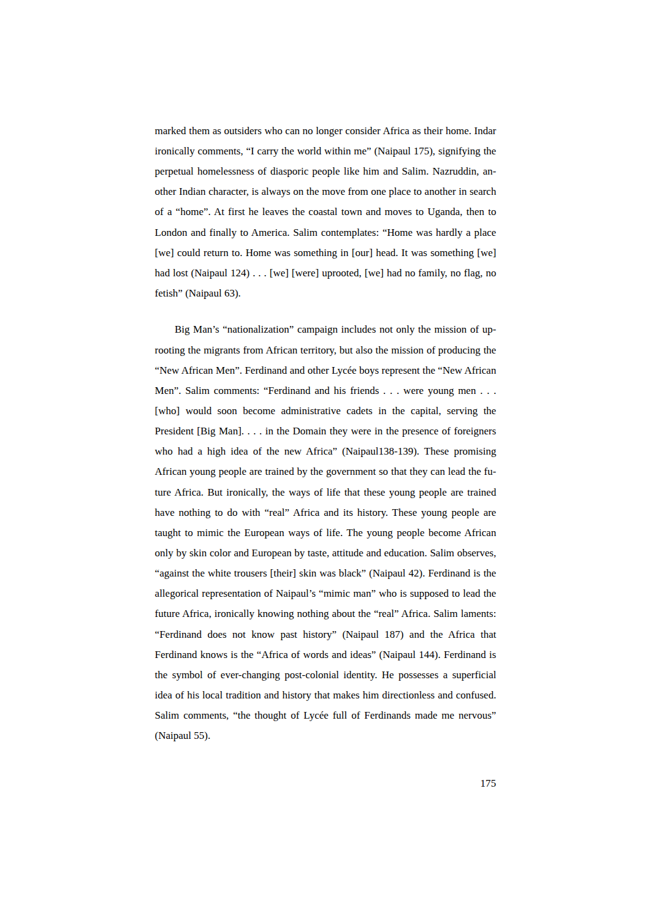marked them as outsiders who can no longer consider Africa as their home. Indar ironically comments, “I carry the world within me” (Naipaul 175), signifying the perpetual homelessness of diasporic people like him and Salim. Nazruddin, another Indian character, is always on the move from one place to another in search of a “home”. At first he leaves the coastal town and moves to Uganda, then to London and finally to America. Salim contemplates: “Home was hardly a place [we] could return to. Home was something in [our] head. It was something [we] had lost (Naipaul 124) . . . [we] [were] uprooted, [we] had no family, no flag, no fetish” (Naipaul 63).
Big Man’s “nationalization” campaign includes not only the mission of uprooting the migrants from African territory, but also the mission of producing the “New African Men”. Ferdinand and other Lycée boys represent the “New African Men”. Salim comments: “Ferdinand and his friends . . . were young men . . . [who] would soon become administrative cadets in the capital, serving the President [Big Man]. . . . in the Domain they were in the presence of foreigners who had a high idea of the new Africa” (Naipaul138-139). These promising African young people are trained by the government so that they can lead the future Africa. But ironically, the ways of life that these young people are trained have nothing to do with “real” Africa and its history. These young people are taught to mimic the European ways of life. The young people become African only by skin color and European by taste, attitude and education. Salim observes, “against the white trousers [their] skin was black” (Naipaul 42). Ferdinand is the allegorical representation of Naipaul’s “mimic man” who is supposed to lead the future Africa, ironically knowing nothing about the “real” Africa. Salim laments: “Ferdinand does not know past history” (Naipaul 187) and the Africa that Ferdinand knows is the “Africa of words and ideas” (Naipaul 144). Ferdinand is the symbol of ever-changing post-colonial identity. He possesses a superficial idea of his local tradition and history that makes him directionless and confused. Salim comments, “the thought of Lycée full of Ferdinands made me nervous” (Naipaul 55).
175